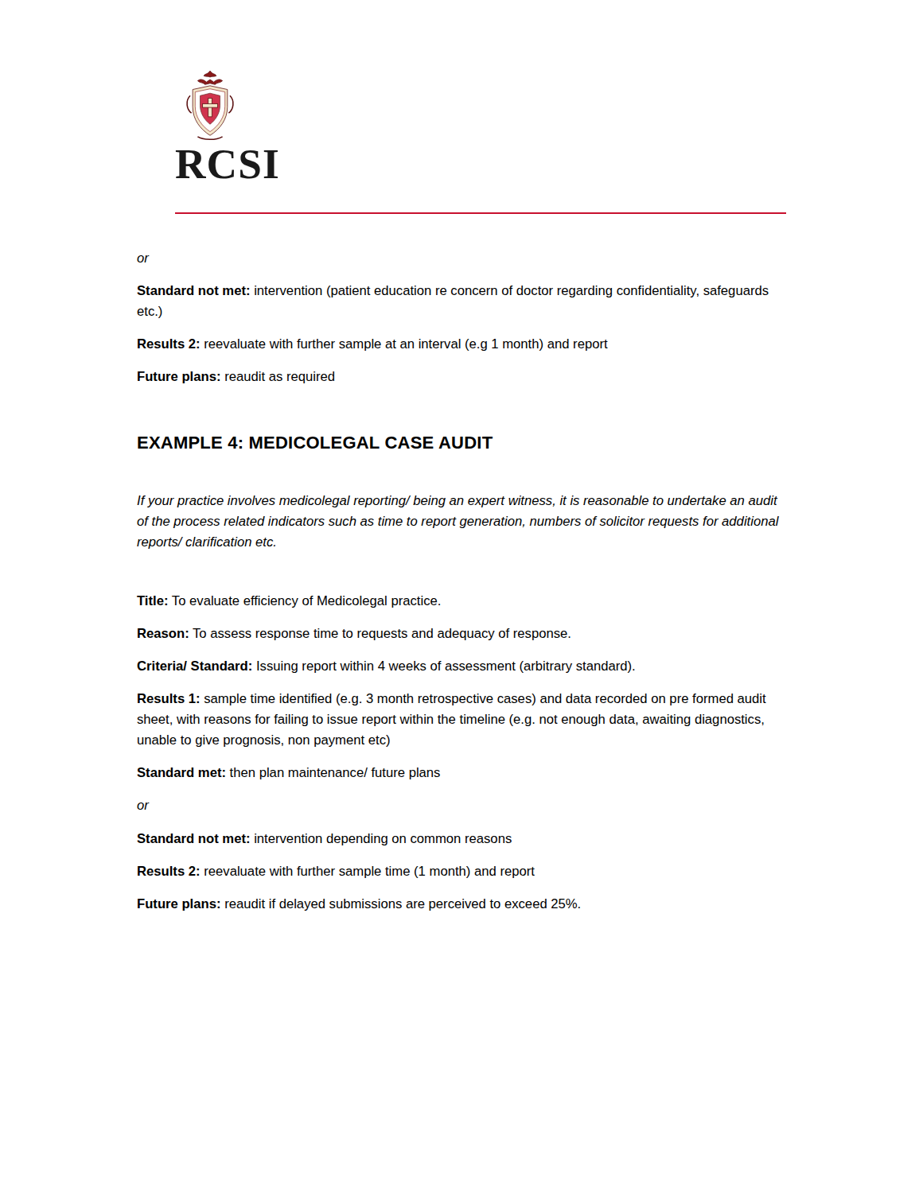RCSI
or
Standard not met: intervention (patient education re concern of doctor regarding confidentiality, safeguards etc.)
Results 2: reevaluate with further sample at an interval (e.g 1 month) and report
Future plans: reaudit as required
EXAMPLE 4: MEDICOLEGAL CASE AUDIT
If your practice involves medicolegal reporting/ being an expert witness, it is reasonable to undertake an audit of the process related indicators such as time to report generation, numbers of solicitor requests for additional reports/ clarification etc.
Title: To evaluate efficiency of Medicolegal practice.
Reason: To assess response time to requests and adequacy of response.
Criteria/ Standard: Issuing report within 4 weeks of assessment (arbitrary standard).
Results 1: sample time identified (e.g. 3 month retrospective cases) and data recorded on pre formed audit sheet, with reasons for failing to issue report within the timeline (e.g. not enough data, awaiting diagnostics, unable to give prognosis, non payment etc)
Standard met: then plan maintenance/ future plans
or
Standard not met: intervention depending on common reasons
Results 2: reevaluate with further sample time (1 month) and report
Future plans: reaudit if delayed submissions are perceived to exceed 25%.